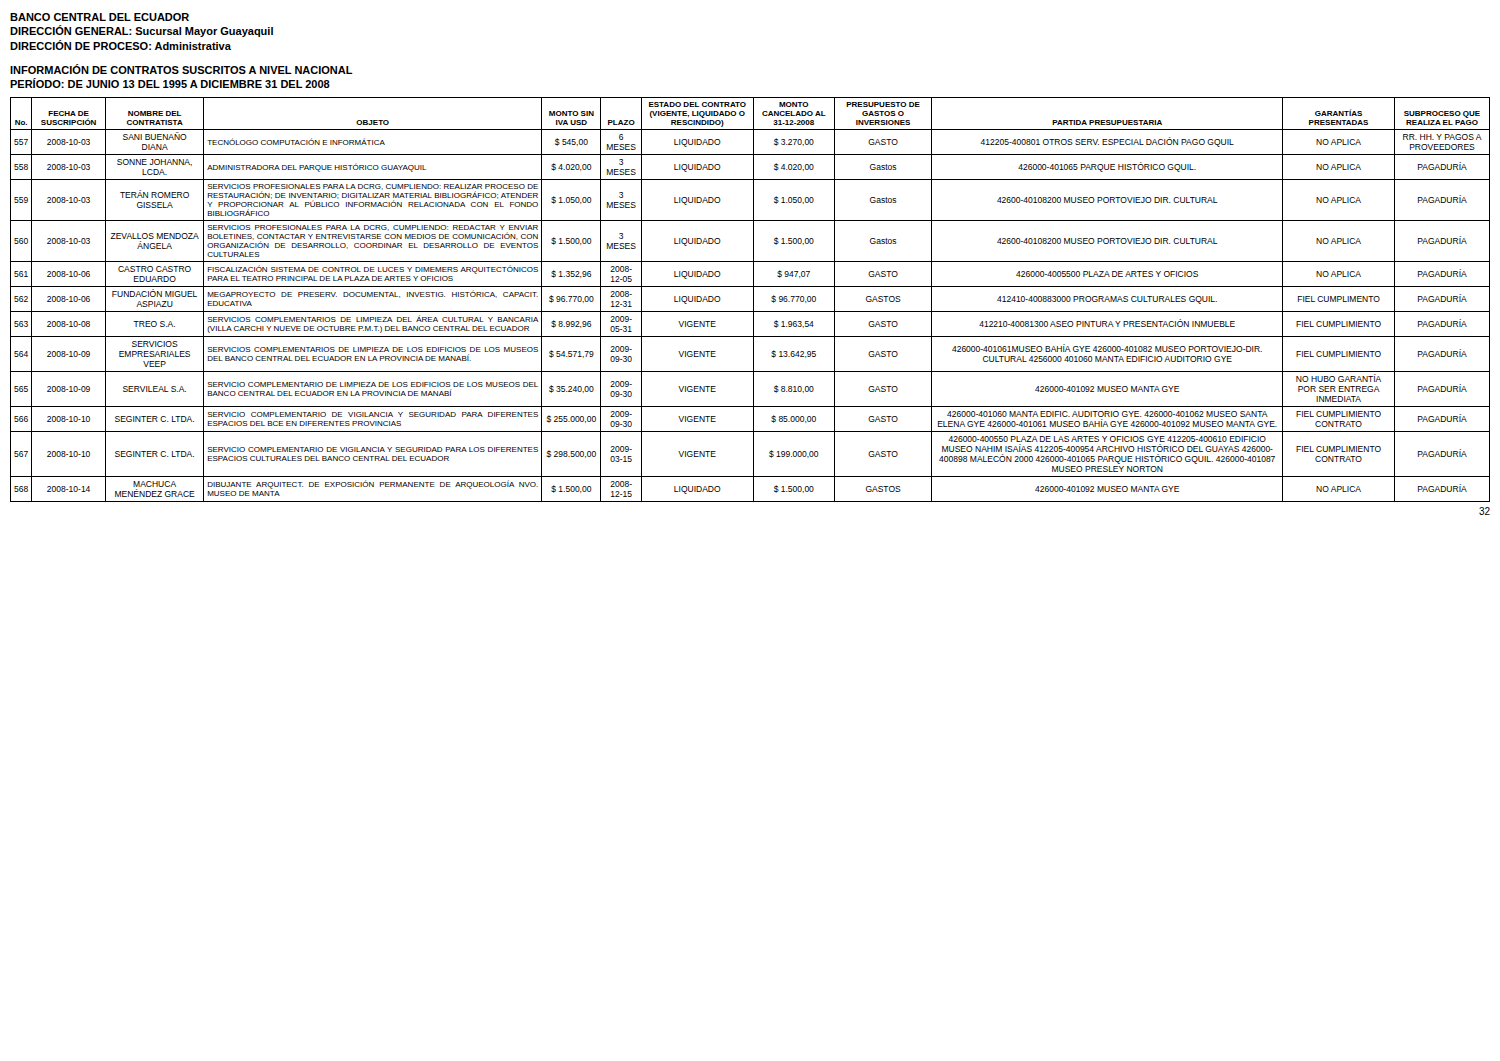BANCO CENTRAL DEL ECUADOR
DIRECCIÓN GENERAL: Sucursal Mayor Guayaquil
DIRECCIÓN DE PROCESO: Administrativa
INFORMACIÓN DE CONTRATOS SUSCRITOS A NIVEL NACIONAL
PERÍODO: DE JUNIO 13 DEL 1995 A DICIEMBRE 31 DEL 2008
| No. | FECHA DE SUSCRIPCIÓN | NOMBRE DEL CONTRATISTA | OBJETO | MONTO SIN IVA USD | PLAZO | ESTADO DEL CONTRATO (VIGENTE, LIQUIDADO O RESCINDIDO) | MONTO CANCELADO AL 31-12-2008 | PRESUPUESTO DE GASTOS O INVERSIONES | PARTIDA PRESUPUESTARIA | GARANTÍAS PRESENTADAS | SUBPROCESO QUE REALIZA EL PAGO |
| --- | --- | --- | --- | --- | --- | --- | --- | --- | --- | --- | --- |
| 557 | 2008-10-03 | SANI BUENAÑO DIANA | TECNÓLOGO COMPUTACIÓN E INFORMÁTICA | $ 545,00 | 6 MESES | LIQUIDADO | $ 3.270,00 | GASTO | 412205-400801 OTROS SERV. ESPECIAL DACIÓN PAGO GQUIL | NO APLICA | RR. HH. Y PAGOS A PROVEEDORES |
| 558 | 2008-10-03 | SONNE JOHANNA, LCDA. | ADMINISTRADORA DEL PARQUE HISTÓRICO GUAYAQUIL | $ 4.020,00 | 3 MESES | LIQUIDADO | $ 4.020,00 | Gastos | 426000-401065 PARQUE HISTÓRICO GQUIL. | NO APLICA | PAGADURÍA |
| 559 | 2008-10-03 | TERÁN ROMERO GISSELA | SERVICIOS PROFESIONALES PARA LA DCRG, CUMPLIENDO: REALIZAR PROCESO DE RESTAURACIÓN; DE INVENTARIO; DIGITALIZAR MATERIAL BIBLIOGRÁFICO; ATENDER Y PROPORCIONAR AL PÚBLICO INFORMACIÓN RELACIONADA CON EL FONDO BIBLIOGRÁFICO | $ 1.050,00 | 3 MESES | LIQUIDADO | $ 1.050,00 | Gastos | 42600-40108200 MUSEO PORTOVIEJO DIR. CULTURAL | NO APLICA | PAGADURÍA |
| 560 | 2008-10-03 | ZEVALLOS MENDOZA ÁNGELA | SERVICIOS PROFESIONALES PARA LA DCRG, CUMPLIENDO: REDACTAR Y ENVIAR BOLETINES, CONTACTAR Y ENTREVISTARSE CON MEDIOS DE COMUNICACIÓN, CON ORGANIZACIÓN DE DESARROLLO, COORDINAR EL DESARROLLO DE EVENTOS CULTURALES | $ 1.500,00 | 3 MESES | LIQUIDADO | $ 1.500,00 | Gastos | 42600-40108200 MUSEO PORTOVIEJO DIR. CULTURAL | NO APLICA | PAGADURÍA |
| 561 | 2008-10-06 | CASTRO CASTRO EDUARDO | FISCALIZACIÓN SISTEMA DE CONTROL DE LUCES Y DIMEMERS ARQUITECTÓNICOS PARA EL TEATRO PRINCIPAL DE LA PLAZA DE ARTES Y OFICIOS | $ 1.352,96 | 2008-12-05 | LIQUIDADO | $ 947,07 | GASTO | 426000-4005500 PLAZA DE ARTES Y OFICIOS | NO APLICA | PAGADURÍA |
| 562 | 2008-10-06 | FUNDACIÓN MIGUEL ASPIAZU | MEGAPROYECTO DE PRESERV. DOCUMENTAL, INVESTIG. HISTÓRICA, CAPACIT. EDUCATIVA | $ 96.770,00 | 2008-12-31 | LIQUIDADO | $ 96.770,00 | GASTOS | 412410-400883000 PROGRAMAS CULTURALES GQUIL. | FIEL CUMPLIMENTO | PAGADURÍA |
| 563 | 2008-10-08 | TREO S.A. | SERVICIOS COMPLEMENTARIOS DE LIMPIEZA DEL ÁREA CULTURAL Y BANCARIA (VILLA CARCHI Y NUEVE DE OCTUBRE P.M.T.) DEL BANCO CENTRAL DEL ECUADOR | $ 8.992,96 | 2009-05-31 | VIGENTE | $ 1.963,54 | GASTO | 412210-40081300 ASEO PINTURA Y PRESENTACIÓN INMUEBLE | FIEL CUMPLIMIENTO | PAGADURÍA |
| 564 | 2008-10-09 | SERVICIOS EMPRESARIALES VEEP | SERVICIOS COMPLEMENTARIOS DE LIMPIEZA DE LOS EDIFICIOS DE LOS MUSEOS DEL BANCO CENTRAL DEL ECUADOR EN LA PROVINCIA DE MANABÍ. | $ 54.571,79 | 2009-09-30 | VIGENTE | $ 13.642,95 | GASTO | 426000-401061MUSEO BAHÍA GYE 426000-401082 MUSEO PORTOVIEJO-DIR. CULTURAL 4256000 401060 MANTA EDIFICIO AUDITORIO GYE | FIEL CUMPLIMIENTO | PAGADURÍA |
| 565 | 2008-10-09 | SERVILEAL S.A. | SERVICIO COMPLEMENTARIO DE LIMPIEZA DE LOS EDIFICIOS DE LOS MUSEOS DEL BANCO CENTRAL DEL ECUADOR EN LA PROVINCIA DE MANABÍ | $ 35.240,00 | 2009-09-30 | VIGENTE | $ 8.810,00 | GASTO | 426000-401092 MUSEO MANTA GYE | NO HUBO GARANTÍA POR SER ENTREGA INMEDIATA | PAGADURÍA |
| 566 | 2008-10-10 | SEGINTER C. LTDA. | SERVICIO COMPLEMENTARIO DE VIGILANCIA Y SEGURIDAD PARA DIFERENTES ESPACIOS DEL BCE EN DIFERENTES PROVINCIAS | $ 255.000,00 | 2009-09-30 | VIGENTE | $ 85.000,00 | GASTO | 426000-401060 MANTA EDIFIC. AUDITORIO GYE. 426000-401062 MUSEO SANTA ELENA GYE 426000-401061 MUSEO BAHÍA GYE 426000-401092 MUSEO MANTA GYE. | FIEL CUMPLIMIENTO CONTRATO | PAGADURÍA |
| 567 | 2008-10-10 | SEGINTER C. LTDA. | SERVICIO COMPLEMENTARIO DE VIGILANCIA Y SEGURIDAD PARA LOS DIFERENTES ESPACIOS CULTURALES DEL BANCO CENTRAL DEL ECUADOR | $ 298.500,00 | 2009-03-15 | VIGENTE | $ 199.000,00 | GASTO | 426000-400550 PLAZA DE LAS ARTES Y OFICIOS GYE 412205-400610 EDIFICIO MUSEO NAHIM ISAÍAS 412205-400954 ARCHIVO HISTÓRICO DEL GUAYAS 426000-400898 MALECÓN 2000 426000-401065 PARQUE HISTÓRICO GQUIL. 426000-401087 MUSEO PRESLEY NORTON | FIEL CUMPLIMIENTO CONTRATO | PAGADURÍA |
| 568 | 2008-10-14 | MACHUCA MENÉNDEZ GRACE | DIBUJANTE ARQUITECT. DE EXPOSICIÓN PERMANENTE DE ARQUEOLOGÍA NVO. MUSEO DE MANTA | $ 1.500,00 | 2008-12-15 | LIQUIDADO | $ 1.500,00 | GASTOS | 426000-401092 MUSEO MANTA GYE | NO APLICA | PAGADURÍA |
32